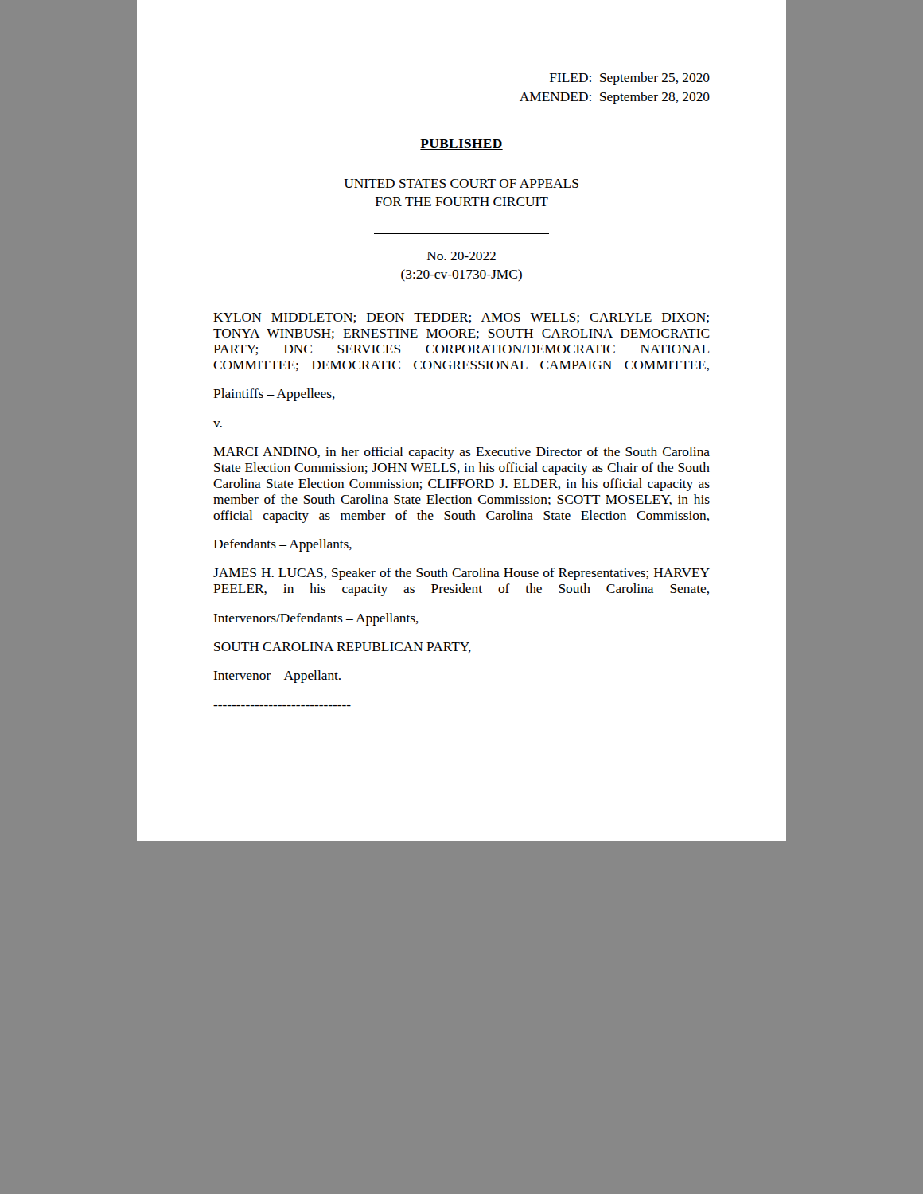FILED: September 25, 2020
AMENDED: September 28, 2020
PUBLISHED
UNITED STATES COURT OF APPEALS
FOR THE FOURTH CIRCUIT
No. 20-2022
(3:20-cv-01730-JMC)
KYLON MIDDLETON; DEON TEDDER; AMOS WELLS; CARLYLE DIXON; TONYA WINBUSH; ERNESTINE MOORE; SOUTH CAROLINA DEMOCRATIC PARTY; DNC SERVICES CORPORATION/DEMOCRATIC NATIONAL COMMITTEE; DEMOCRATIC CONGRESSIONAL CAMPAIGN COMMITTEE,
Plaintiffs – Appellees,
v.
MARCI ANDINO, in her official capacity as Executive Director of the South Carolina State Election Commission; JOHN WELLS, in his official capacity as Chair of the South Carolina State Election Commission; CLIFFORD J. ELDER, in his official capacity as member of the South Carolina State Election Commission; SCOTT MOSELEY, in his official capacity as member of the South Carolina State Election Commission,
Defendants – Appellants,
JAMES H. LUCAS, Speaker of the South Carolina House of Representatives; HARVEY PEELER, in his capacity as President of the South Carolina Senate,
Intervenors/Defendants – Appellants,
SOUTH CAROLINA REPUBLICAN PARTY,
Intervenor – Appellant.
------------------------------